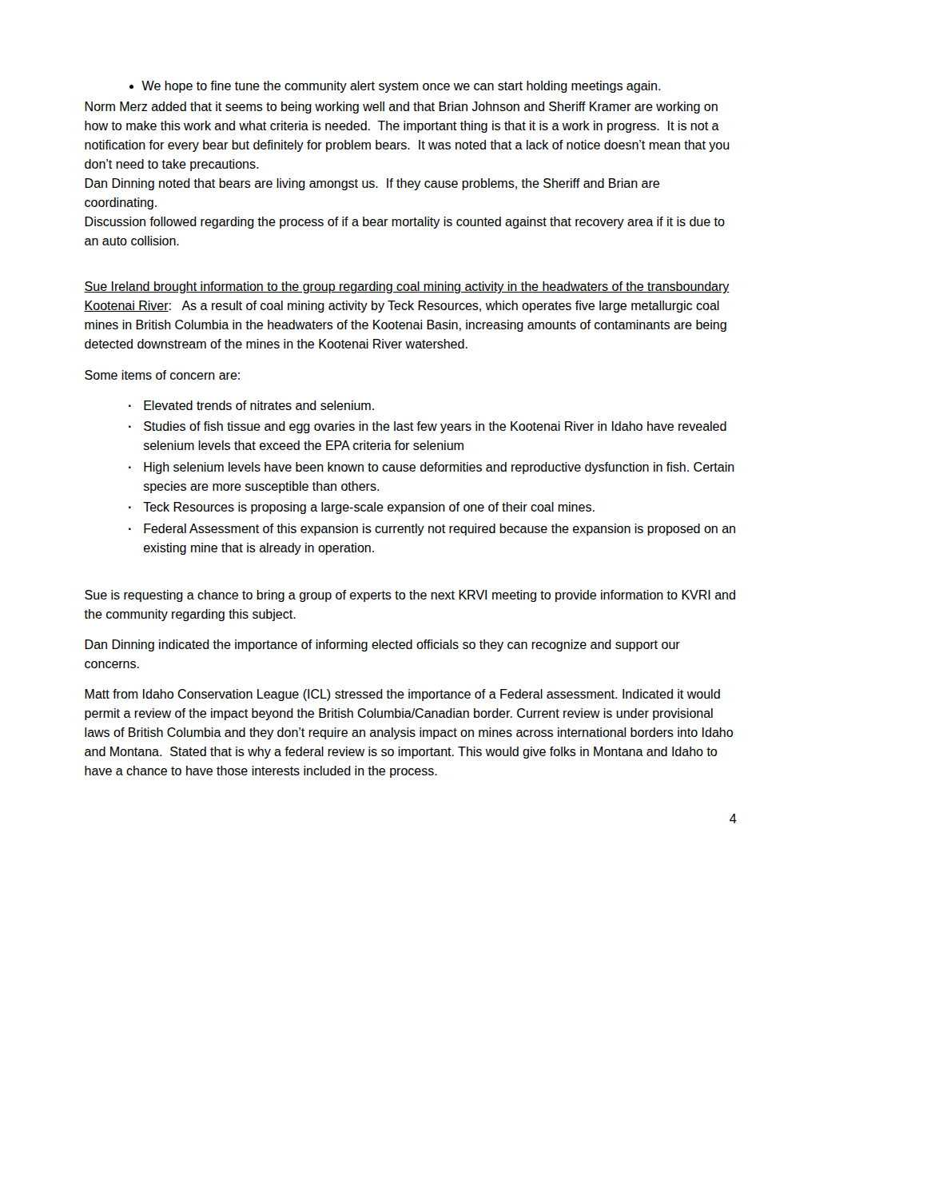We hope to fine tune the community alert system once we can start holding meetings again.
Norm Merz added that it seems to being working well and that Brian Johnson and Sheriff Kramer are working on how to make this work and what criteria is needed. The important thing is that it is a work in progress. It is not a notification for every bear but definitely for problem bears. It was noted that a lack of notice doesn’t mean that you don’t need to take precautions.
Dan Dinning noted that bears are living amongst us. If they cause problems, the Sheriff and Brian are coordinating.
Discussion followed regarding the process of if a bear mortality is counted against that recovery area if it is due to an auto collision.
Sue Ireland brought information to the group regarding coal mining activity in the headwaters of the transboundary Kootenai River: As a result of coal mining activity by Teck Resources, which operates five large metallurgic coal mines in British Columbia in the headwaters of the Kootenai Basin, increasing amounts of contaminants are being detected downstream of the mines in the Kootenai River watershed.
Some items of concern are:
Elevated trends of nitrates and selenium.
Studies of fish tissue and egg ovaries in the last few years in the Kootenai River in Idaho have revealed selenium levels that exceed the EPA criteria for selenium
High selenium levels have been known to cause deformities and reproductive dysfunction in fish. Certain species are more susceptible than others.
Teck Resources is proposing a large-scale expansion of one of their coal mines.
Federal Assessment of this expansion is currently not required because the expansion is proposed on an existing mine that is already in operation.
Sue is requesting a chance to bring a group of experts to the next KRVI meeting to provide information to KVRI and the community regarding this subject.
Dan Dinning indicated the importance of informing elected officials so they can recognize and support our concerns.
Matt from Idaho Conservation League (ICL) stressed the importance of a Federal assessment. Indicated it would permit a review of the impact beyond the British Columbia/Canadian border. Current review is under provisional laws of British Columbia and they don’t require an analysis impact on mines across international borders into Idaho and Montana. Stated that is why a federal review is so important. This would give folks in Montana and Idaho to have a chance to have those interests included in the process.
4